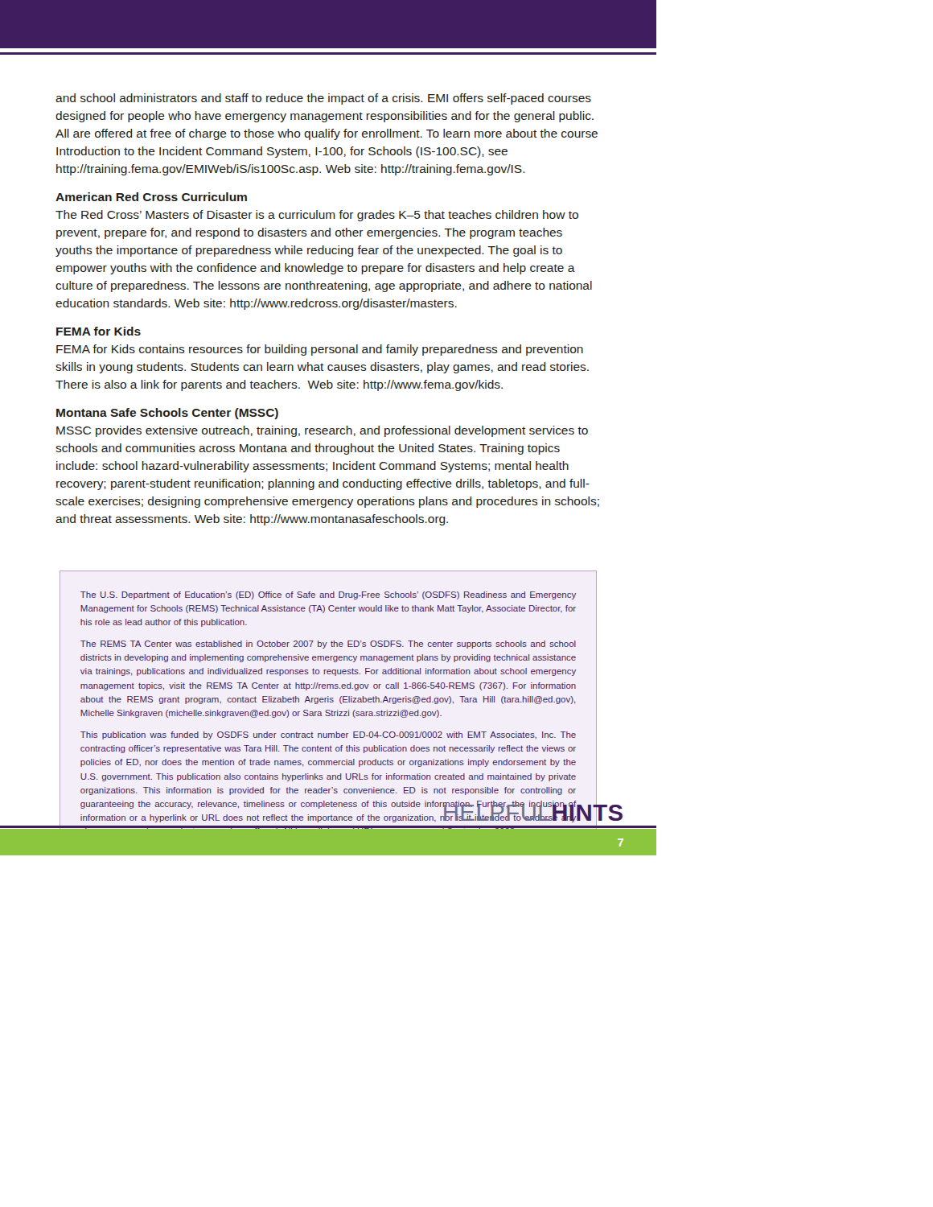and school administrators and staff to reduce the impact of a crisis. EMI offers self-paced courses designed for people who have emergency management responsibilities and for the general public. All are offered at free of charge to those who qualify for enrollment. To learn more about the course Introduction to the Incident Command System, I-100, for Schools (IS-100.SC), see http://training.fema.gov/EMIWeb/iS/is100Sc.asp. Web site: http://training.fema.gov/IS.
American Red Cross Curriculum
The Red Cross’ Masters of Disaster is a curriculum for grades K–5 that teaches children how to prevent, prepare for, and respond to disasters and other emergencies. The program teaches youths the importance of preparedness while reducing fear of the unexpected. The goal is to empower youths with the confidence and knowledge to prepare for disasters and help create a culture of preparedness. The lessons are nonthreatening, age appropriate, and adhere to national education standards. Web site: http://www.redcross.org/disaster/masters.
FEMA for Kids
FEMA for Kids contains resources for building personal and family preparedness and prevention skills in young students. Students can learn what causes disasters, play games, and read stories. There is also a link for parents and teachers. Web site: http://www.fema.gov/kids.
Montana Safe Schools Center (MSSC)
MSSC provides extensive outreach, training, research, and professional development services to schools and communities across Montana and throughout the United States. Training topics include: school hazard-vulnerability assessments; Incident Command Systems; mental health recovery; parent-student reunification; planning and conducting effective drills, tabletops, and full-scale exercises; designing comprehensive emergency operations plans and procedures in schools; and threat assessments. Web site: http://www.montanasafeschools.org.
The U.S. Department of Education’s (ED) Office of Safe and Drug-Free Schools’ (OSDFS) Readiness and Emergency Management for Schools (REMS) Technical Assistance (TA) Center would like to thank Matt Taylor, Associate Director, for his role as lead author of this publication.
The REMS TA Center was established in October 2007 by the ED’s OSDFS. The center supports schools and school districts in developing and implementing comprehensive emergency management plans by providing technical assistance via trainings, publications and individualized responses to requests. For additional information about school emergency management topics, visit the REMS TA Center at http://rems.ed.gov or call 1-866-540-REMS (7367). For information about the REMS grant program, contact Elizabeth Argeris (Elizabeth.Argeris@ed.gov), Tara Hill (tara.hill@ed.gov), Michelle Sinkgraven (michelle.sinkgraven@ed.gov) or Sara Strizzi (sara.strizzi@ed.gov).
This publication was funded by OSDFS under contract number ED-04-CO-0091/0002 with EMT Associates, Inc. The contracting officer’s representative was Tara Hill. The content of this publication does not necessarily reflect the views or policies of ED, nor does the mention of trade names, commercial products or organizations imply endorsement by the U.S. government. This publication also contains hyperlinks and URLs for information created and maintained by private organizations. This information is provided for the reader’s convenience. ED is not responsible for controlling or guaranteeing the accuracy, relevance, timeliness or completeness of this outside information. Further, the inclusion of information or a hyperlink or URL does not reflect the importance of the organization, nor is it intended to endorse any views expressed, or products or services offered. All hyperlinks and URLs were accessed September 2008.
HELPFUL HINTS
7